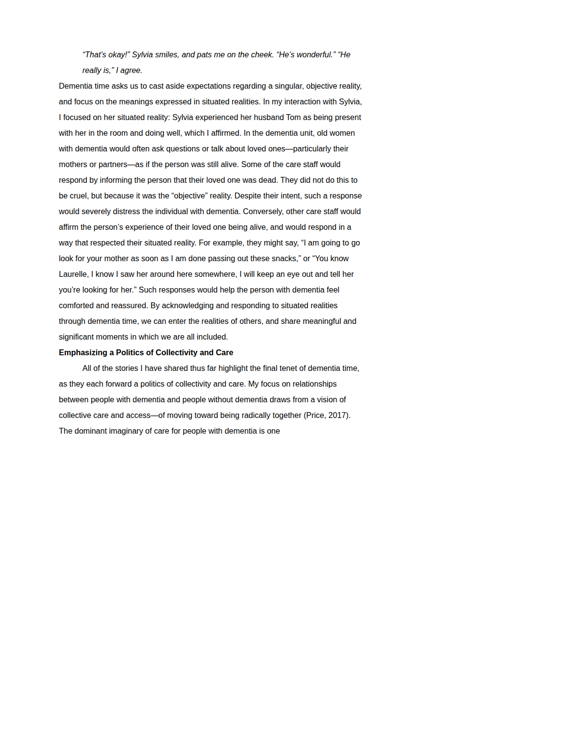“That’s okay!” Sylvia smiles, and pats me on the cheek. “He’s wonderful.” “He really is,” I agree.
Dementia time asks us to cast aside expectations regarding a singular, objective reality, and focus on the meanings expressed in situated realities. In my interaction with Sylvia, I focused on her situated reality: Sylvia experienced her husband Tom as being present with her in the room and doing well, which I affirmed. In the dementia unit, old women with dementia would often ask questions or talk about loved ones—particularly their mothers or partners—as if the person was still alive. Some of the care staff would respond by informing the person that their loved one was dead. They did not do this to be cruel, but because it was the “objective” reality. Despite their intent, such a response would severely distress the individual with dementia. Conversely, other care staff would affirm the person’s experience of their loved one being alive, and would respond in a way that respected their situated reality. For example, they might say, “I am going to go look for your mother as soon as I am done passing out these snacks,” or “You know Laurelle, I know I saw her around here somewhere, I will keep an eye out and tell her you’re looking for her.” Such responses would help the person with dementia feel comforted and reassured. By acknowledging and responding to situated realities through dementia time, we can enter the realities of others, and share meaningful and significant moments in which we are all included.
Emphasizing a Politics of Collectivity and Care
All of the stories I have shared thus far highlight the final tenet of dementia time, as they each forward a politics of collectivity and care. My focus on relationships between people with dementia and people without dementia draws from a vision of collective care and access—of moving toward being radically together (Price, 2017). The dominant imaginary of care for people with dementia is one